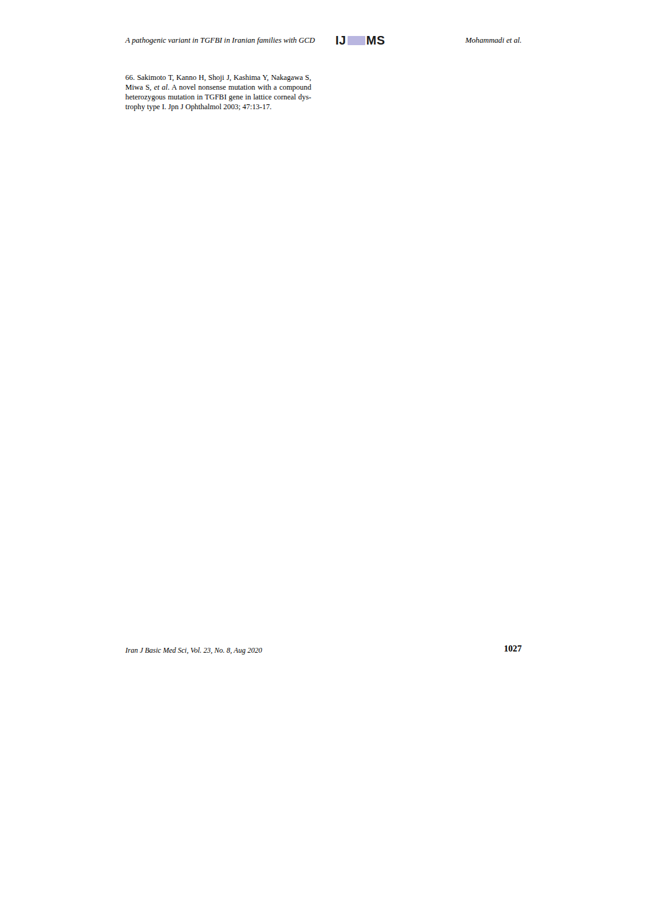A pathogenic variant in TGFBI in Iranian families with GCD
IJ MS
Mohammadi et al.
66. Sakimoto T, Kanno H, Shoji J, Kashima Y, Nakagawa S, Miwa S, et al. A novel nonsense mutation with a compound heterozygous mutation in TGFBI gene in lattice corneal dystrophy type I. Jpn J Ophthalmol 2003; 47:13-17.
Iran J Basic Med Sci, Vol. 23, No. 8, Aug 2020
1027